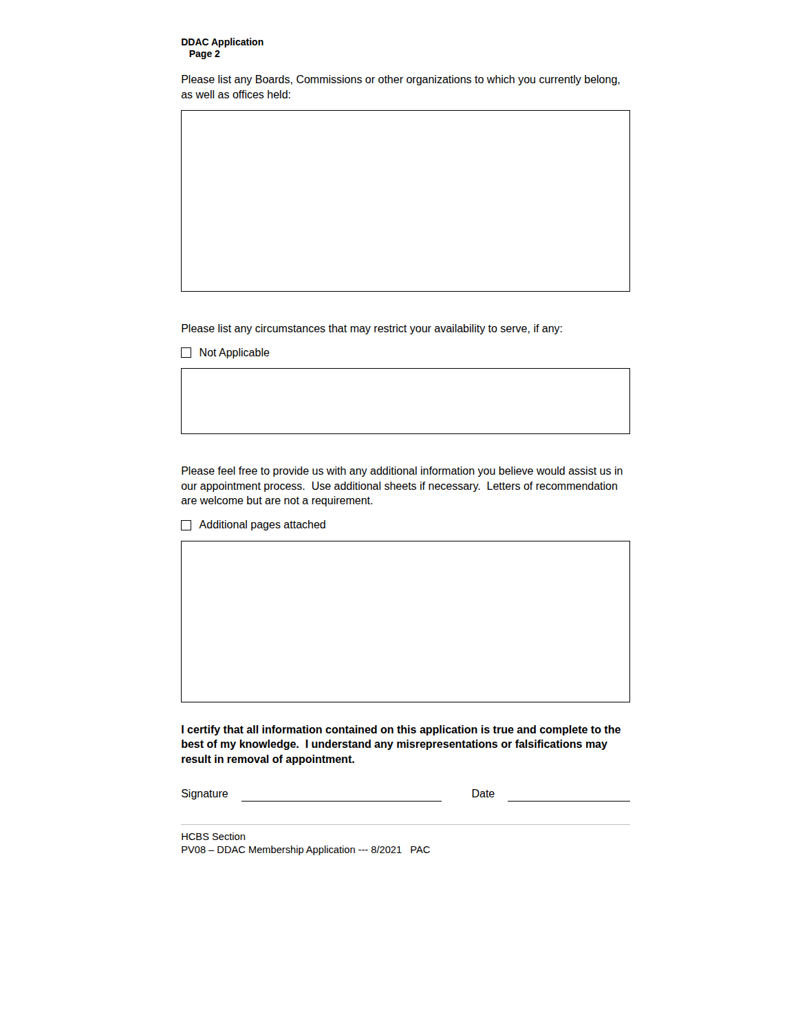DDAC Application
Page 2
Please list any Boards, Commissions or other organizations to which you currently belong, as well as offices held:
Please list any circumstances that may restrict your availability to serve, if any:
Not Applicable
Please feel free to provide us with any additional information you believe would assist us in our appointment process. Use additional sheets if necessary. Letters of recommendation are welcome but are not a requirement.
Additional pages attached
I certify that all information contained on this application is true and complete to the best of my knowledge. I understand any misrepresentations or falsifications may result in removal of appointment.
Signature Date
HCBS Section
PV08 – DDAC Membership Application --- 8/2021 PAC